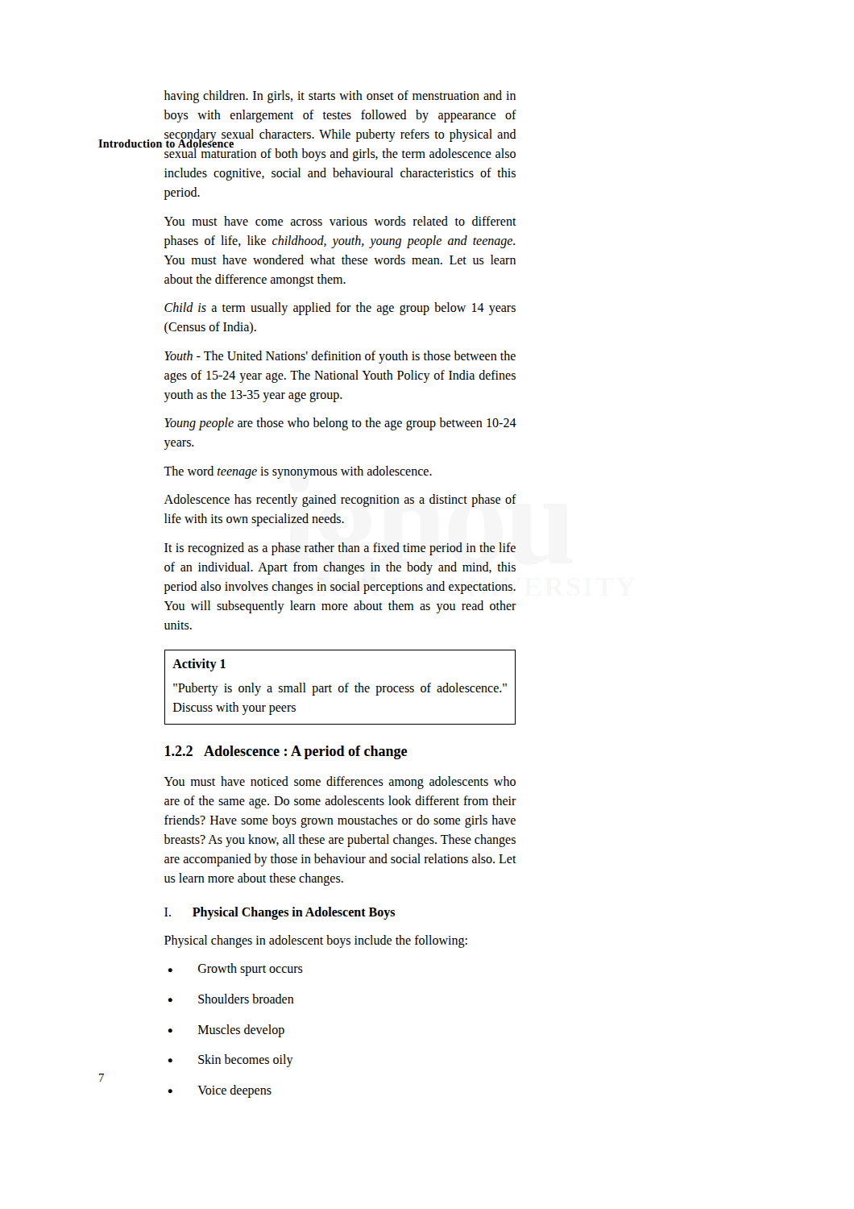ignou THE PEOPLE'S UNIVERSITY
Introduction to Adolesence
having children. In girls, it starts with onset of menstruation and in boys with enlargement of testes followed by appearance of secondary sexual characters. While puberty refers to physical and sexual maturation of both boys and girls, the term adolescence also includes cognitive, social and behavioural characteristics of this period.
You must have come across various words related to different phases of life, like childhood, youth, young people and teenage. You must have wondered what these words mean. Let us learn about the difference amongst them.
Child is a term usually applied for the age group below 14 years (Census of India).
Youth - The United Nations' definition of youth is those between the ages of 15-24 year age. The National Youth Policy of India defines youth as the 13-35 year age group.
Young people are those who belong to the age group between 10-24 years.
The word teenage is synonymous with adolescence.
Adolescence has recently gained recognition as a distinct phase of life with its own specialized needs.
It is recognized as a phase rather than a fixed time period in the life of an individual. Apart from changes in the body and mind, this period also involves changes in social perceptions and expectations. You will subsequently learn more about them as you read other units.
Activity 1
"Puberty is only a small part of the process of adolescence." Discuss with your peers
1.2.2 Adolescence : A period of change
You must have noticed some differences among adolescents who are of the same age. Do some adolescents look different from their friends? Have some boys grown moustaches or do some girls have breasts? As you know, all these are pubertal changes. These changes are accompanied by those in behaviour and social relations also. Let us learn more about these changes.
I. Physical Changes in Adolescent Boys
Physical changes in adolescent boys include the following:
Growth spurt occurs
Shoulders broaden
Muscles develop
Skin becomes oily
Voice deepens
7